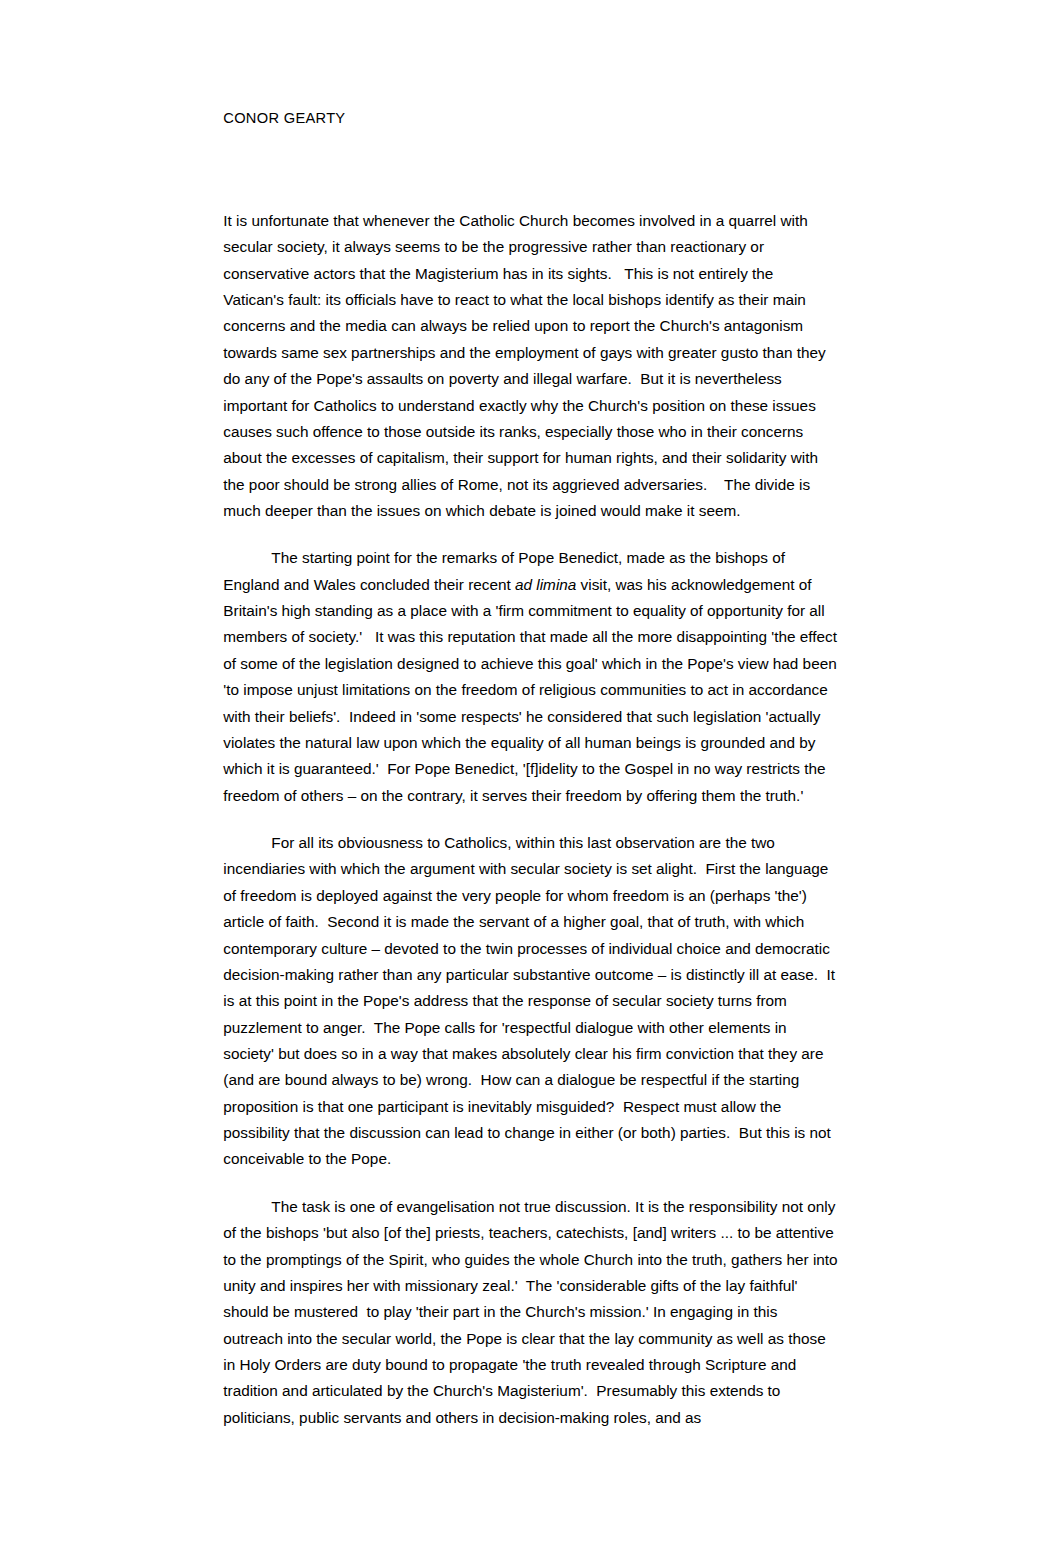Conor Gearty
It is unfortunate that whenever the Catholic Church becomes involved in a quarrel with secular society, it always seems to be the progressive rather than reactionary or conservative actors that the Magisterium has in its sights. This is not entirely the Vatican's fault: its officials have to react to what the local bishops identify as their main concerns and the media can always be relied upon to report the Church's antagonism towards same sex partnerships and the employment of gays with greater gusto than they do any of the Pope's assaults on poverty and illegal warfare. But it is nevertheless important for Catholics to understand exactly why the Church's position on these issues causes such offence to those outside its ranks, especially those who in their concerns about the excesses of capitalism, their support for human rights, and their solidarity with the poor should be strong allies of Rome, not its aggrieved adversaries. The divide is much deeper than the issues on which debate is joined would make it seem.
The starting point for the remarks of Pope Benedict, made as the bishops of England and Wales concluded their recent ad limina visit, was his acknowledgement of Britain's high standing as a place with a 'firm commitment to equality of opportunity for all members of society.' It was this reputation that made all the more disappointing 'the effect of some of the legislation designed to achieve this goal' which in the Pope's view had been 'to impose unjust limitations on the freedom of religious communities to act in accordance with their beliefs'. Indeed in 'some respects' he considered that such legislation 'actually violates the natural law upon which the equality of all human beings is grounded and by which it is guaranteed.' For Pope Benedict, '[f]idelity to the Gospel in no way restricts the freedom of others – on the contrary, it serves their freedom by offering them the truth.'
For all its obviousness to Catholics, within this last observation are the two incendiaries with which the argument with secular society is set alight. First the language of freedom is deployed against the very people for whom freedom is an (perhaps 'the') article of faith. Second it is made the servant of a higher goal, that of truth, with which contemporary culture – devoted to the twin processes of individual choice and democratic decision-making rather than any particular substantive outcome – is distinctly ill at ease. It is at this point in the Pope's address that the response of secular society turns from puzzlement to anger. The Pope calls for 'respectful dialogue with other elements in society' but does so in a way that makes absolutely clear his firm conviction that they are (and are bound always to be) wrong. How can a dialogue be respectful if the starting proposition is that one participant is inevitably misguided? Respect must allow the possibility that the discussion can lead to change in either (or both) parties. But this is not conceivable to the Pope.
The task is one of evangelisation not true discussion. It is the responsibility not only of the bishops 'but also [of the] priests, teachers, catechists, [and] writers ... to be attentive to the promptings of the Spirit, who guides the whole Church into the truth, gathers her into unity and inspires her with missionary zeal.' The 'considerable gifts of the lay faithful' should be mustered to play 'their part in the Church's mission.' In engaging in this outreach into the secular world, the Pope is clear that the lay community as well as those in Holy Orders are duty bound to propagate 'the truth revealed through Scripture and tradition and articulated by the Church's Magisterium'. Presumably this extends to politicians, public servants and others in decision-making roles, and as